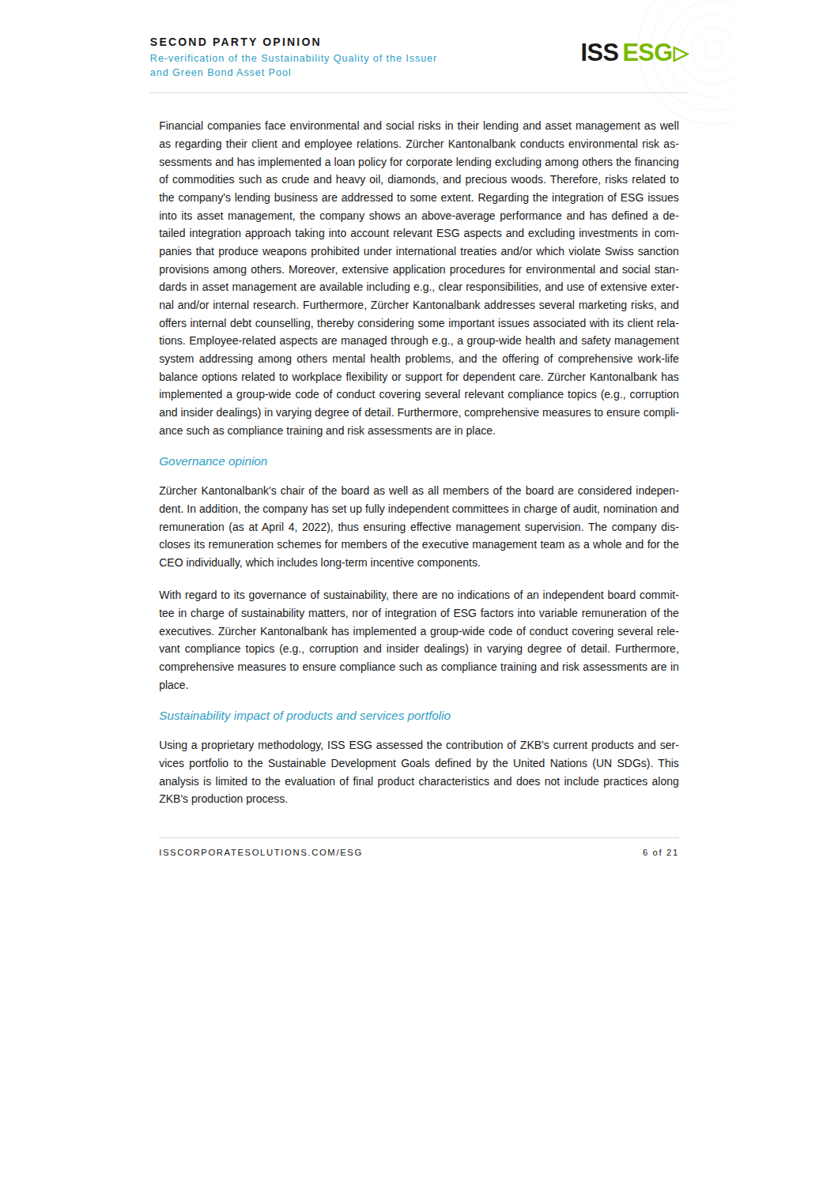Second Party Opinion
Re-verification of the Sustainability Quality of the Issuer
and Green Bond Asset Pool
ISS ESG▷
Financial companies face environmental and social risks in their lending and asset management as well as regarding their client and employee relations. Zürcher Kantonalbank conducts environmental risk assessments and has implemented a loan policy for corporate lending excluding among others the financing of commodities such as crude and heavy oil, diamonds, and precious woods. Therefore, risks related to the company's lending business are addressed to some extent. Regarding the integration of ESG issues into its asset management, the company shows an above-average performance and has defined a detailed integration approach taking into account relevant ESG aspects and excluding investments in companies that produce weapons prohibited under international treaties and/or which violate Swiss sanction provisions among others. Moreover, extensive application procedures for environmental and social standards in asset management are available including e.g., clear responsibilities, and use of extensive external and/or internal research. Furthermore, Zürcher Kantonalbank addresses several marketing risks, and offers internal debt counselling, thereby considering some important issues associated with its client relations. Employee-related aspects are managed through e.g., a group-wide health and safety management system addressing among others mental health problems, and the offering of comprehensive work-life balance options related to workplace flexibility or support for dependent care. Zürcher Kantonalbank has implemented a group-wide code of conduct covering several relevant compliance topics (e.g., corruption and insider dealings) in varying degree of detail. Furthermore, comprehensive measures to ensure compliance such as compliance training and risk assessments are in place.
Governance opinion
Zürcher Kantonalbank's chair of the board as well as all members of the board are considered independent. In addition, the company has set up fully independent committees in charge of audit, nomination and remuneration (as at April 4, 2022), thus ensuring effective management supervision. The company discloses its remuneration schemes for members of the executive management team as a whole and for the CEO individually, which includes long-term incentive components.
With regard to its governance of sustainability, there are no indications of an independent board committee in charge of sustainability matters, nor of integration of ESG factors into variable remuneration of the executives. Zürcher Kantonalbank has implemented a group-wide code of conduct covering several relevant compliance topics (e.g., corruption and insider dealings) in varying degree of detail. Furthermore, comprehensive measures to ensure compliance such as compliance training and risk assessments are in place.
Sustainability impact of products and services portfolio
Using a proprietary methodology, ISS ESG assessed the contribution of ZKB's current products and services portfolio to the Sustainable Development Goals defined by the United Nations (UN SDGs). This analysis is limited to the evaluation of final product characteristics and does not include practices along ZKB's production process.
ISSCORPORATESOLUTIONS.COM/ESG
6 of 21